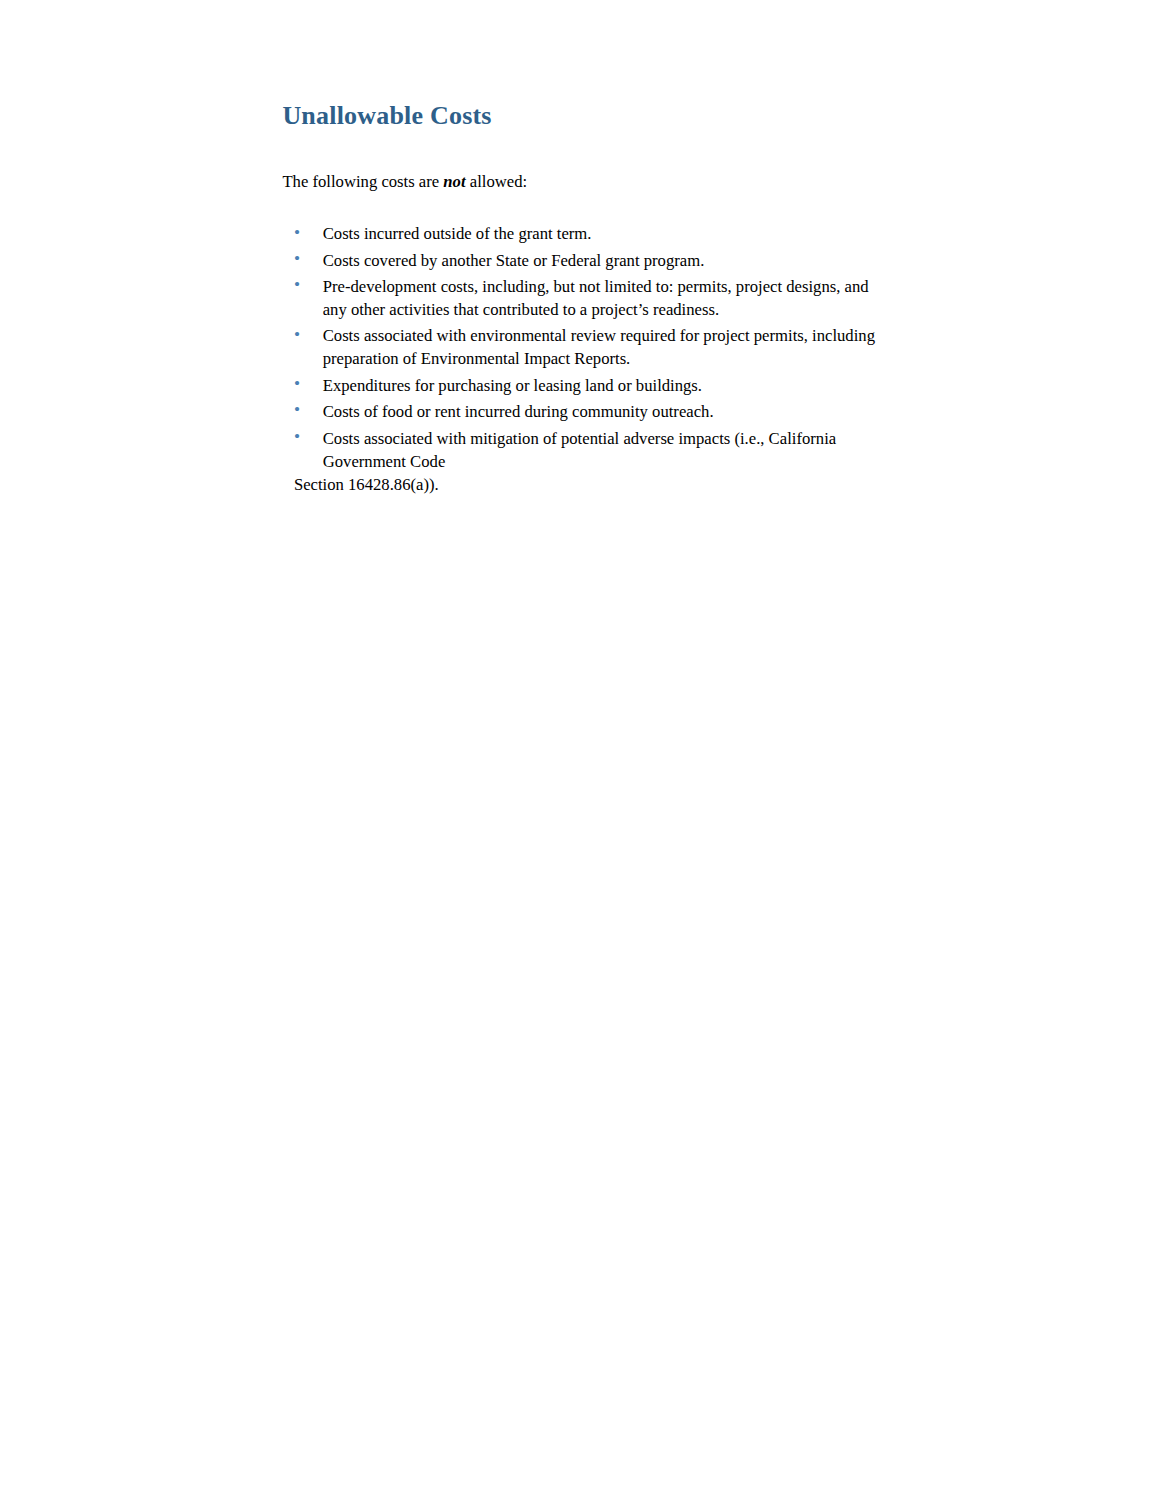Unallowable Costs
The following costs are not allowed:
Costs incurred outside of the grant term.
Costs covered by another State or Federal grant program.
Pre-development costs, including, but not limited to: permits, project designs, and any other activities that contributed to a project’s readiness.
Costs associated with environmental review required for project permits, including preparation of Environmental Impact Reports.
Expenditures for purchasing or leasing land or buildings.
Costs of food or rent incurred during community outreach.
Costs associated with mitigation of potential adverse impacts (i.e., California Government Code Section 16428.86(a)).